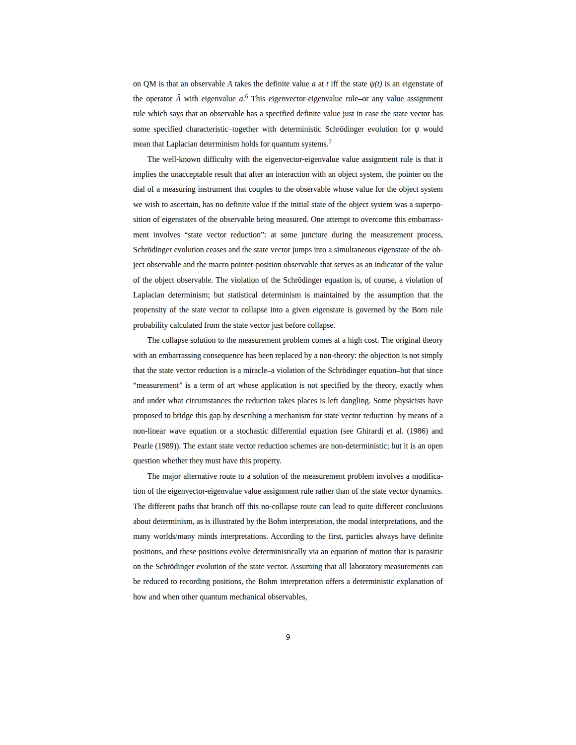on QM is that an observable A takes the definite value a at t iff the state ψ(t) is an eigenstate of the operator Â with eigenvalue a.6 This eigenvector-eigenvalue rule–or any value assignment rule which says that an observable has a specified definite value just in case the state vector has some specified characteristic–together with deterministic Schrödinger evolution for ψ would mean that Laplacian determinism holds for quantum systems.7
The well-known difficulty with the eigenvector-eigenvalue value assignment rule is that it implies the unacceptable result that after an interaction with an object system, the pointer on the dial of a measuring instrument that couples to the observable whose value for the object system we wish to ascertain, has no definite value if the initial state of the object system was a superposition of eigenstates of the observable being measured. One attempt to overcome this embarrassment involves “state vector reduction”: at some juncture during the measurement process, Schrödinger evolution ceases and the state vector jumps into a simultaneous eigenstate of the object observable and the macro pointer-position observable that serves as an indicator of the value of the object observable. The violation of the Schrödinger equation is, of course, a violation of Laplacian determinism; but statistical determinism is maintained by the assumption that the propensity of the state vector to collapse into a given eigenstate is governed by the Born rule probability calculated from the state vector just before collapse.
The collapse solution to the measurement problem comes at a high cost. The original theory with an embarrassing consequence has been replaced by a non-theory: the objection is not simply that the state vector reduction is a miracle–a violation of the Schrödinger equation–but that since “measurement” is a term of art whose application is not specified by the theory, exactly when and under what circumstances the reduction takes places is left dangling. Some physicists have proposed to bridge this gap by describing a mechanism for state vector reduction by means of a non-linear wave equation or a stochastic differential equation (see Ghirardi et al. (1986) and Pearle (1989)). The extant state vector reduction schemes are non-deterministic; but it is an open question whether they must have this property.
The major alternative route to a solution of the measurement problem involves a modification of the eigenvector-eigenvalue value assignment rule rather than of the state vector dynamics. The different paths that branch off this no-collapse route can lead to quite different conclusions about determinism, as is illustrated by the Bohm interpretation, the modal interpretations, and the many worlds/many minds interpretations. According to the first, particles always have definite positions, and these positions evolve deterministically via an equation of motion that is parasitic on the Schrödinger evolution of the state vector. Assuming that all laboratory measurements can be reduced to recording positions, the Bohm interpretation offers a deterministic explanation of how and when other quantum mechanical observables,
9